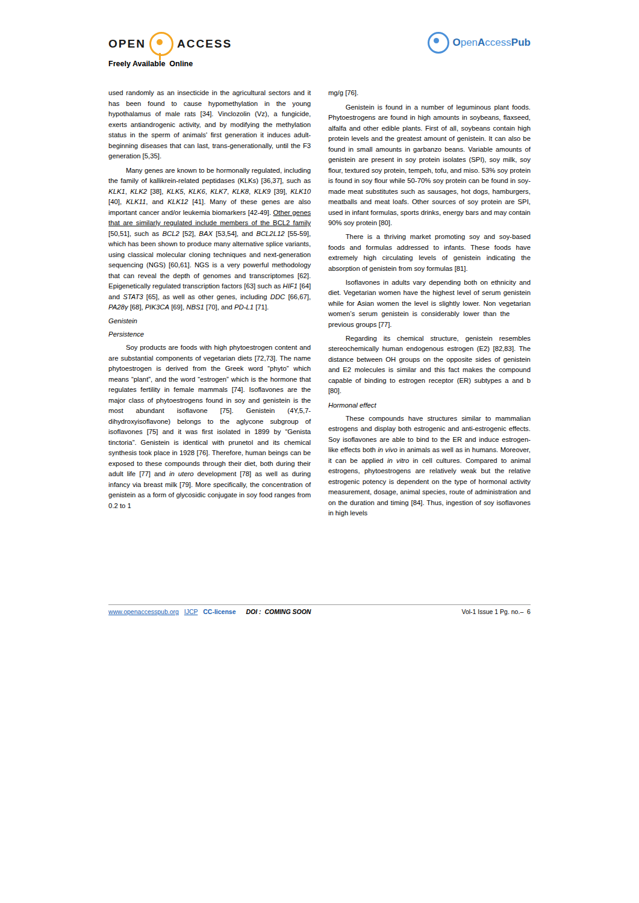OPEN ACCESS
Freely Available Online
OpenAccessPub
used randomly as an insecticide in the agricultural sectors and it has been found to cause hypomethylation in the young hypothalamus of male rats [34]. Vinclozolin (Vz), a fungicide, exerts antiandrogenic activity, and by modifying the methylation status in the sperm of animals' first generation it induces adult-beginning diseases that can last, trans-generationally, until the F3 generation [5,35].
Many genes are known to be hormonally regulated, including the family of kallikrein-related peptidases (KLKs) [36,37], such as KLK1, KLK2 [38], KLK5, KLK6, KLK7, KLK8, KLK9 [39], KLK10 [40], KLK11, and KLK12 [41]. Many of these genes are also important cancer and/or leukemia biomarkers [42-49]. Other genes that are similarly regulated include members of the BCL2 family [50,51], such as BCL2 [52], BAX [53,54], and BCL2L12 [55-59], which has been shown to produce many alternative splice variants, using classical molecular cloning techniques and next-generation sequencing (NGS) [60,61]. NGS is a very powerful methodology that can reveal the depth of genomes and transcriptomes [62]. Epigenetically regulated transcription factors [63] such as HIF1 [64] and STAT3 [65], as well as other genes, including DDC [66,67], PA28γ [68], PIK3CA [69], NBS1 [70], and PD-L1 [71].
Genistein
Persistence
Soy products are foods with high phytoestrogen content and are substantial components of vegetarian diets [72,73]. The name phytoestrogen is derived from the Greek word “phyto” which means “plant”, and the word “estrogen” which is the hormone that regulates fertility in female mammals [74]. Isoflavones are the major class of phytoestrogens found in soy and genistein is the most abundant isoflavone [75]. Genistein (4Y,5,7-dihydroxyisoflavone) belongs to the aglycone subgroup of isoflavones [75] and it was first isolated in 1899 by “Genista tinctoria”. Genistein is identical with prunetol and its chemical synthesis took place in 1928 [76]. Therefore, human beings can be exposed to these compounds through their diet, both during their adult life [77] and in utero development [78] as well as during infancy via breast milk [79]. More specifically, the concentration of genistein as a form of glycosidic conjugate in soy food ranges from 0.2 to 1
mg/g [76].
Genistein is found in a number of leguminous plant foods. Phytoestrogens are found in high amounts in soybeans, flaxseed, alfalfa and other edible plants. First of all, soybeans contain high protein levels and the greatest amount of genistein. It can also be found in small amounts in garbanzo beans. Variable amounts of genistein are present in soy protein isolates (SPI), soy milk, soy flour, textured soy protein, tempeh, tofu, and miso. 53% soy protein is found in soy flour while 50-70% soy protein can be found in soy-made meat substitutes such as sausages, hot dogs, hamburgers, meatballs and meat loafs. Other sources of soy protein are SPI, used in infant formulas, sports drinks, energy bars and may contain 90% soy protein [80].
There is a thriving market promoting soy and soy-based foods and formulas addressed to infants. These foods have extremely high circulating levels of genistein indicating the absorption of genistein from soy formulas [81].
Isoflavones in adults vary depending both on ethnicity and diet. Vegetarian women have the highest level of serum genistein while for Asian women the level is slightly lower. Non vegetarian women’s serum genistein is considerably lower than the previous groups [77].
Regarding its chemical structure, genistein resembles stereochemically human endogenous estrogen (E2) [82,83]. The distance between OH groups on the opposite sides of genistein and E2 molecules is similar and this fact makes the compound capable of binding to estrogen receptor (ER) subtypes a and b [80].
Hormonal effect
These compounds have structures similar to mammalian estrogens and display both estrogenic and anti-estrogenic effects. Soy isoflavones are able to bind to the ER and induce estrogen-like effects both in vivo in animals as well as in humans. Moreover, it can be applied in vitro in cell cultures. Compared to animal estrogens, phytoestrogens are relatively weak but the relative estrogenic potency is dependent on the type of hormonal activity measurement, dosage, animal species, route of administration and on the duration and timing [84]. Thus, ingestion of soy isoflavones in high levels
www.openaccesspub.org IJCP CC-license DOI : COMING SOON
Vol-1 Issue 1 Pg. no.– 6